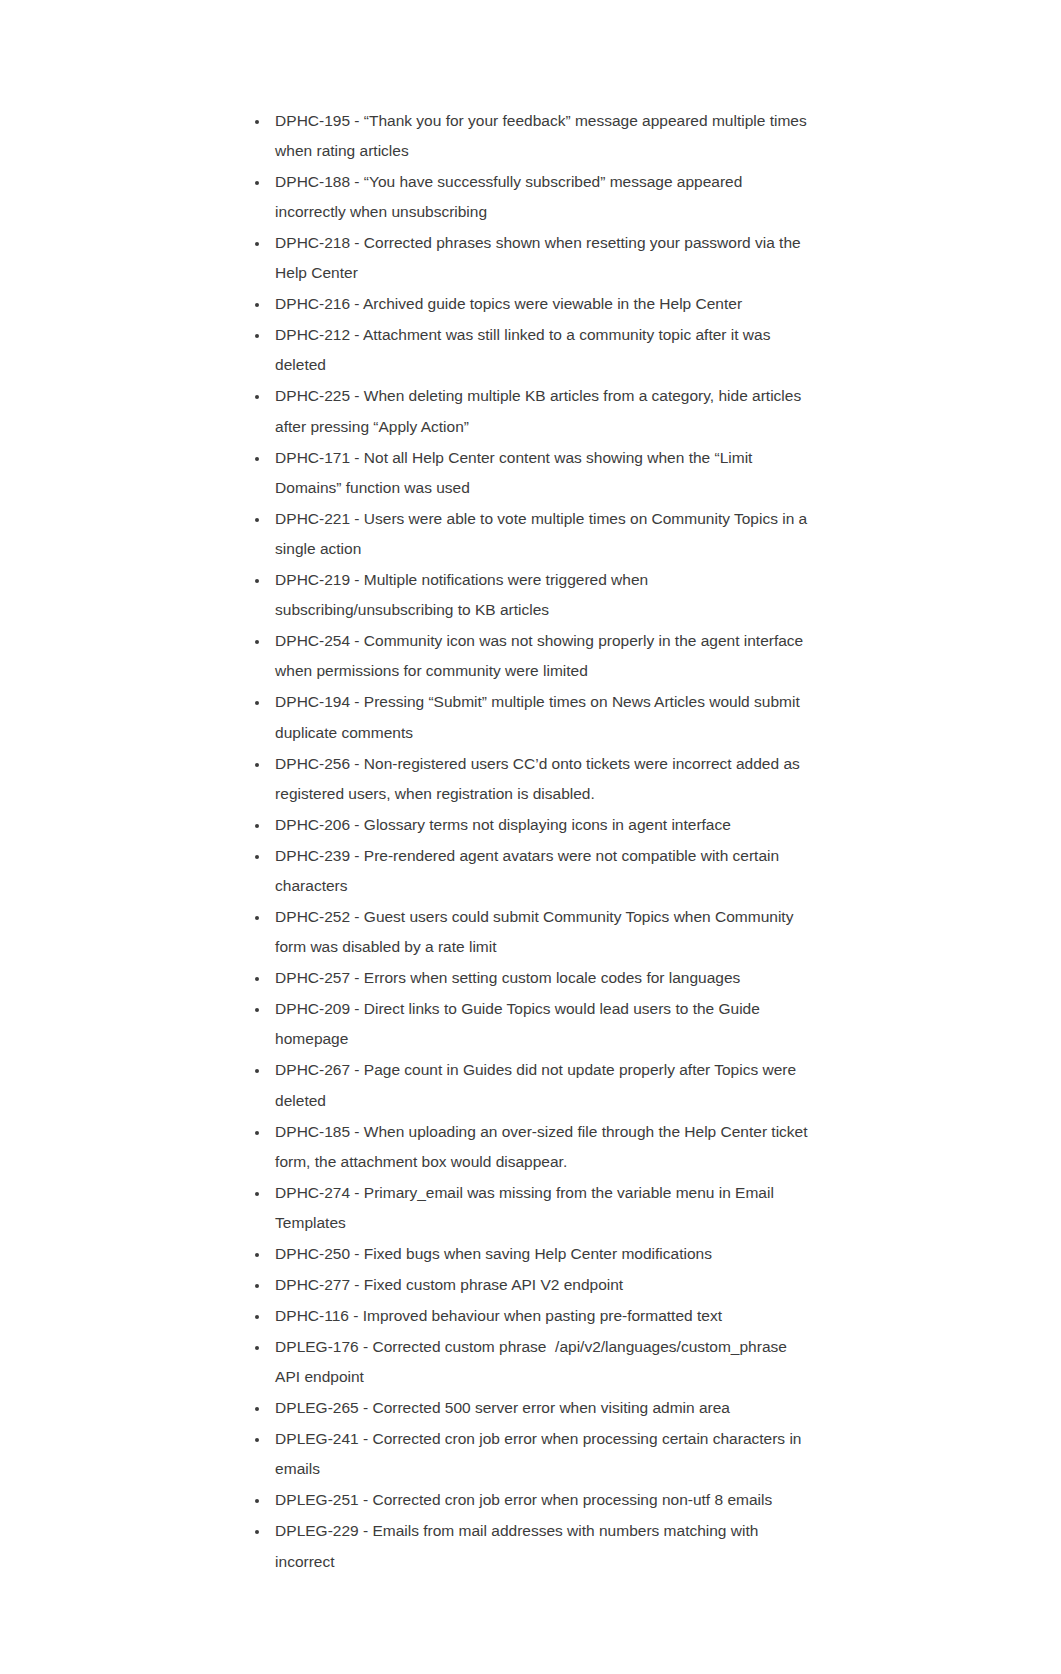DPHC-195 - “Thank you for your feedback” message appeared multiple times when rating articles
DPHC-188 - “You have successfully subscribed” message appeared incorrectly when unsubscribing
DPHC-218 - Corrected phrases shown when resetting your password via the Help Center
DPHC-216 - Archived guide topics were viewable in the Help Center
DPHC-212 - Attachment was still linked to a community topic after it was deleted
DPHC-225 - When deleting multiple KB articles from a category, hide articles after pressing “Apply Action”
DPHC-171 - Not all Help Center content was showing when the “Limit Domains” function was used
DPHC-221 - Users were able to vote multiple times on Community Topics in a single action
DPHC-219 - Multiple notifications were triggered when subscribing/unsubscribing to KB articles
DPHC-254 - Community icon was not showing properly in the agent interface when permissions for community were limited
DPHC-194 - Pressing “Submit” multiple times on News Articles would submit duplicate comments
DPHC-256 - Non-registered users CC’d onto tickets were incorrect added as registered users, when registration is disabled.
DPHC-206 - Glossary terms not displaying icons in agent interface
DPHC-239 - Pre-rendered agent avatars were not compatible with certain characters
DPHC-252 - Guest users could submit Community Topics when Community form was disabled by a rate limit
DPHC-257 - Errors when setting custom locale codes for languages
DPHC-209 - Direct links to Guide Topics would lead users to the Guide homepage
DPHC-267 - Page count in Guides did not update properly after Topics were deleted
DPHC-185 - When uploading an over-sized file through the Help Center ticket form, the attachment box would disappear.
DPHC-274 - Primary_email was missing from the variable menu in Email Templates
DPHC-250 - Fixed bugs when saving Help Center modifications
DPHC-277 - Fixed custom phrase API V2 endpoint
DPHC-116 - Improved behaviour when pasting pre-formatted text
DPLEG-176 - Corrected custom phrase /api/v2/languages/custom_phrase API endpoint
DPLEG-265 - Corrected 500 server error when visiting admin area
DPLEG-241 - Corrected cron job error when processing certain characters in emails
DPLEG-251 - Corrected cron job error when processing non-utf 8 emails
DPLEG-229 - Emails from mail addresses with numbers matching with incorrect